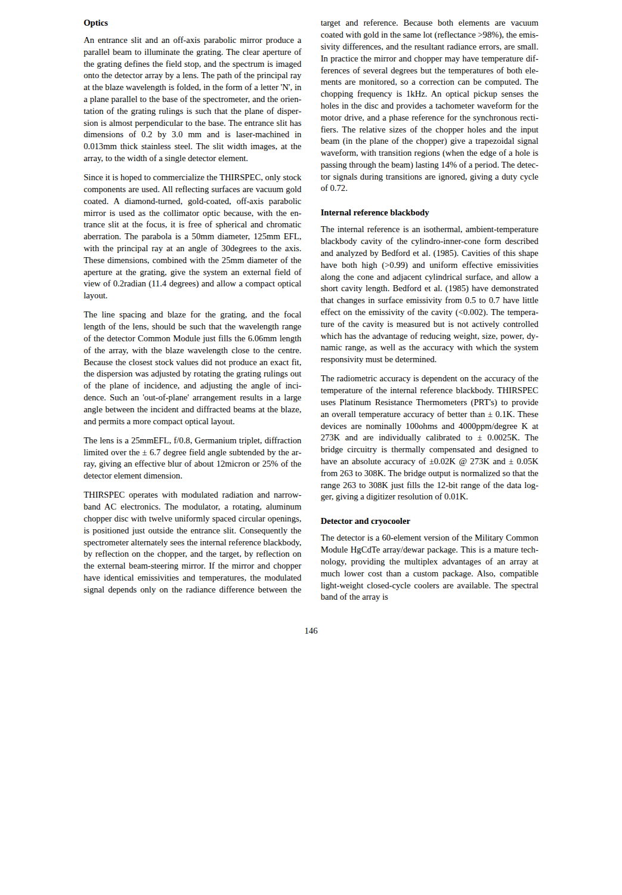Optics
An entrance slit and an off-axis parabolic mirror produce a parallel beam to illuminate the grating. The clear aperture of the grating defines the field stop, and the spectrum is imaged onto the detector array by a lens. The path of the principal ray at the blaze wavelength is folded, in the form of a letter 'N', in a plane parallel to the base of the spectrometer, and the orientation of the grating rulings is such that the plane of dispersion is almost perpendicular to the base. The entrance slit has dimensions of 0.2 by 3.0 mm and is laser-machined in 0.013mm thick stainless steel. The slit width images, at the array, to the width of a single detector element.
Since it is hoped to commercialize the THIRSPEC, only stock components are used. All reflecting surfaces are vacuum gold coated. A diamond-turned, gold-coated, off-axis parabolic mirror is used as the collimator optic because, with the entrance slit at the focus, it is free of spherical and chromatic aberration. The parabola is a 50mm diameter, 125mm EFL, with the principal ray at an angle of 30degrees to the axis. These dimensions, combined with the 25mm diameter of the aperture at the grating, give the system an external field of view of 0.2radian (11.4 degrees) and allow a compact optical layout.
The line spacing and blaze for the grating, and the focal length of the lens, should be such that the wavelength range of the detector Common Module just fills the 6.06mm length of the array, with the blaze wavelength close to the centre. Because the closest stock values did not produce an exact fit, the dispersion was adjusted by rotating the grating rulings out of the plane of incidence, and adjusting the angle of incidence. Such an 'out-of-plane' arrangement results in a large angle between the incident and diffracted beams at the blaze, and permits a more compact optical layout.
The lens is a 25mmEFL, f/0.8, Germanium triplet, diffraction limited over the ± 6.7 degree field angle subtended by the array, giving an effective blur of about 12micron or 25% of the detector element dimension.
THIRSPEC operates with modulated radiation and narrow-band AC electronics. The modulator, a rotating, aluminum chopper disc with twelve uniformly spaced circular openings, is positioned just outside the entrance slit. Consequently the spectrometer alternately sees the internal reference blackbody, by reflection on the chopper, and the target, by reflection on the external beam-steering mirror. If the mirror and chopper have identical emissivities and temperatures, the modulated signal depends only on the radiance difference between the target and reference. Because both elements are vacuum coated with gold in the same lot (reflectance >98%), the emissivity differences, and the resultant radiance errors, are small. In practice the mirror and chopper may have temperature differences of several degrees but the temperatures of both elements are monitored, so a correction can be computed. The chopping frequency is 1kHz. An optical pickup senses the holes in the disc and provides a tachometer waveform for the motor drive, and a phase reference for the synchronous rectifiers. The relative sizes of the chopper holes and the input beam (in the plane of the chopper) give a trapezoidal signal waveform, with transition regions (when the edge of a hole is passing through the beam) lasting 14% of a period. The detector signals during transitions are ignored, giving a duty cycle of 0.72.
Internal reference blackbody
The internal reference is an isothermal, ambient-temperature blackbody cavity of the cylindro-inner-cone form described and analyzed by Bedford et al. (1985). Cavities of this shape have both high (>0.99) and uniform effective emissivities along the cone and adjacent cylindrical surface, and allow a short cavity length. Bedford et al. (1985) have demonstrated that changes in surface emissivity from 0.5 to 0.7 have little effect on the emissivity of the cavity (<0.002). The temperature of the cavity is measured but is not actively controlled which has the advantage of reducing weight, size, power, dynamic range, as well as the accuracy with which the system responsivity must be determined.
The radiometric accuracy is dependent on the accuracy of the temperature of the internal reference blackbody. THIRSPEC uses Platinum Resistance Thermometers (PRT's) to provide an overall temperature accuracy of better than ± 0.1K. These devices are nominally 100ohms and 4000ppm/degree K at 273K and are individually calibrated to ± 0.0025K. The bridge circuitry is thermally compensated and designed to have an absolute accuracy of ±0.02K @ 273K and ± 0.05K from 263 to 308K. The bridge output is normalized so that the range 263 to 308K just fills the 12-bit range of the data logger, giving a digitizer resolution of 0.01K.
Detector and cryocooler
The detector is a 60-element version of the Military Common Module HgCdTe array/dewar package. This is a mature technology, providing the multiplex advantages of an array at much lower cost than a custom package. Also, compatible light-weight closed-cycle coolers are available. The spectral band of the array is
146